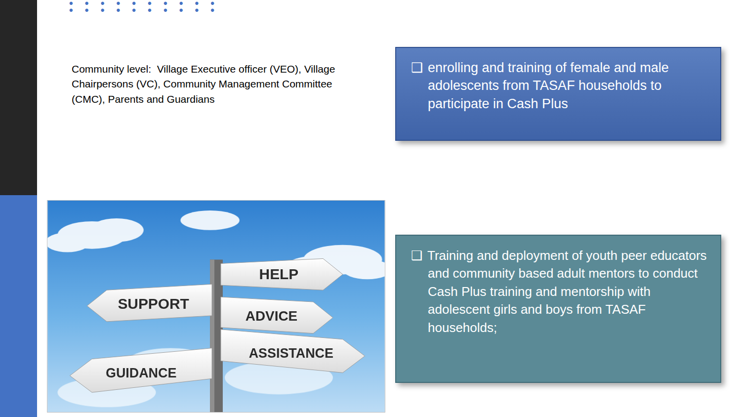• • • • • • • • • • • • • • • • • • • •
Community level: Village Executive officer (VEO), Village Chairpersons (VC), Community Management Committee (CMC), Parents and Guardians
❑enrolling and training of female and male adolescents from TASAF households to participate in Cash Plus
❑Training and deployment of youth peer educators and community based adult mentors to conduct Cash Plus training and mentorship with adolescent girls and boys from TASAF households;
HELP SUPPORT ADVICE ASSISTANCE GUIDANCE